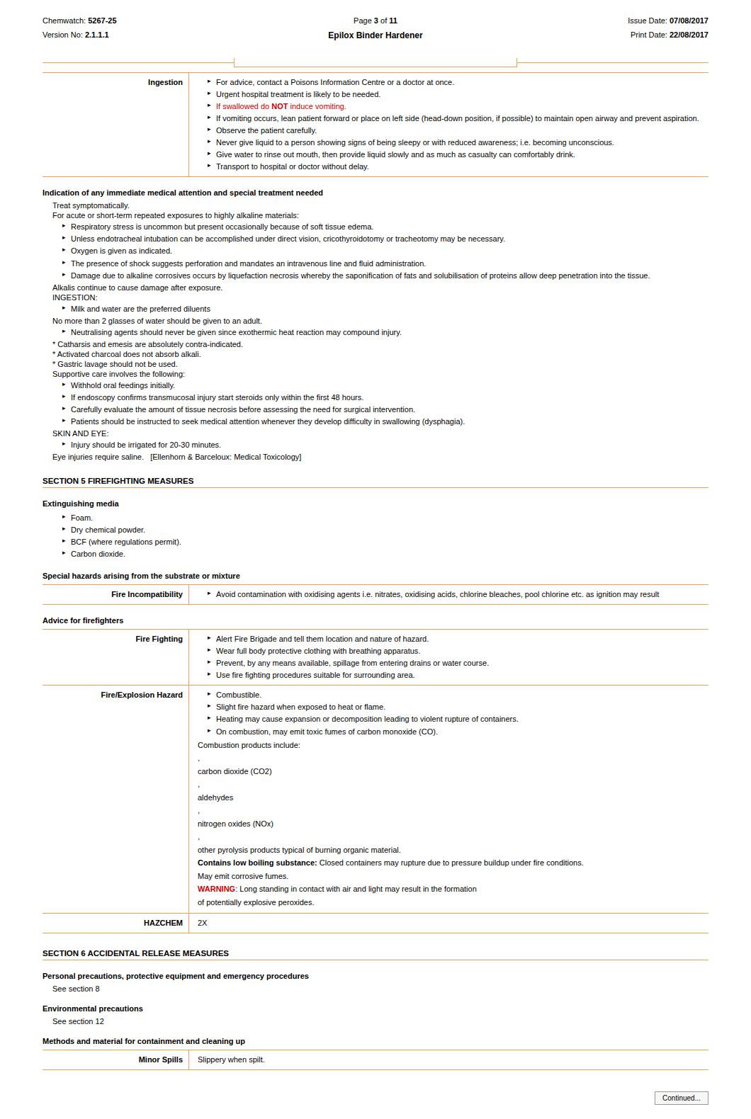Chemwatch: 5267-25
Version No: 2.1.1.1
Page 3 of 11
Epilox Binder Hardener
Issue Date: 07/08/2017
Print Date: 22/08/2017
| Ingestion | For advice, contact a Poisons Information Centre or a doctor at once. Urgent hospital treatment is likely to be needed. If swallowed do NOT induce vomiting. If vomiting occurs, lean patient forward or place on left side (head-down position, if possible) to maintain open airway and prevent aspiration. Observe the patient carefully. Never give liquid to a person showing signs of being sleepy or with reduced awareness; i.e. becoming unconscious. Give water to rinse out mouth, then provide liquid slowly and as much as casualty can comfortably drink. Transport to hospital or doctor without delay. |
Indication of any immediate medical attention and special treatment needed
Treat symptomatically.
For acute or short-term repeated exposures to highly alkaline materials:
Respiratory stress is uncommon but present occasionally because of soft tissue edema.
Unless endotracheal intubation can be accomplished under direct vision, cricothyroidotomy or tracheotomy may be necessary.
Oxygen is given as indicated.
The presence of shock suggests perforation and mandates an intravenous line and fluid administration.
Damage due to alkaline corrosives occurs by liquefaction necrosis whereby the saponification of fats and solubilisation of proteins allow deep penetration into the tissue.
Alkalis continue to cause damage after exposure.
INGESTION:
Milk and water are the preferred diluents
No more than 2 glasses of water should be given to an adult.
Neutralising agents should never be given since exothermic heat reaction may compound injury.
* Catharsis and emesis are absolutely contra-indicated.
* Activated charcoal does not absorb alkali.
* Gastric lavage should not be used.
Supportive care involves the following:
Withhold oral feedings initially.
If endoscopy confirms transmucosal injury start steroids only within the first 48 hours.
Carefully evaluate the amount of tissue necrosis before assessing the need for surgical intervention.
Patients should be instructed to seek medical attention whenever they develop difficulty in swallowing (dysphagia).
SKIN AND EYE:
Injury should be irrigated for 20-30 minutes.
Eye injuries require saline. [Ellenhorn & Barceloux: Medical Toxicology]
SECTION 5 FIREFIGHTING MEASURES
Extinguishing media
Foam.
Dry chemical powder.
BCF (where regulations permit).
Carbon dioxide.
Special hazards arising from the substrate or mixture
| Fire Incompatibility | Avoid contamination with oxidising agents i.e. nitrates, oxidising acids, chlorine bleaches, pool chlorine etc. as ignition may result |
Advice for firefighters
| Fire Fighting | Alert Fire Brigade and tell them location and nature of hazard. Wear full body protective clothing with breathing apparatus. Prevent, by any means available, spillage from entering drains or water course. Use fire fighting procedures suitable for surrounding area. |
| Fire/Explosion Hazard | Combustible. Slight fire hazard when exposed to heat or flame. Heating may cause expansion or decomposition leading to violent rupture of containers. On combustion, may emit toxic fumes of carbon monoxide (CO). Combustion products include: , carbon dioxide (CO2) , aldehydes , nitrogen oxides (NOx) , other pyrolysis products typical of burning organic material. Contains low boiling substance: Closed containers may rupture due to pressure buildup under fire conditions. May emit corrosive fumes. WARNING : Long standing in contact with air and light may result in the formation of potentially explosive peroxides. |
| HAZCHEM | 2X |
SECTION 6 ACCIDENTAL RELEASE MEASURES
Personal precautions, protective equipment and emergency procedures
See section 8
Environmental precautions
See section 12
Methods and material for containment and cleaning up
| Minor Spills | Slippery when spilt. |
Continued...